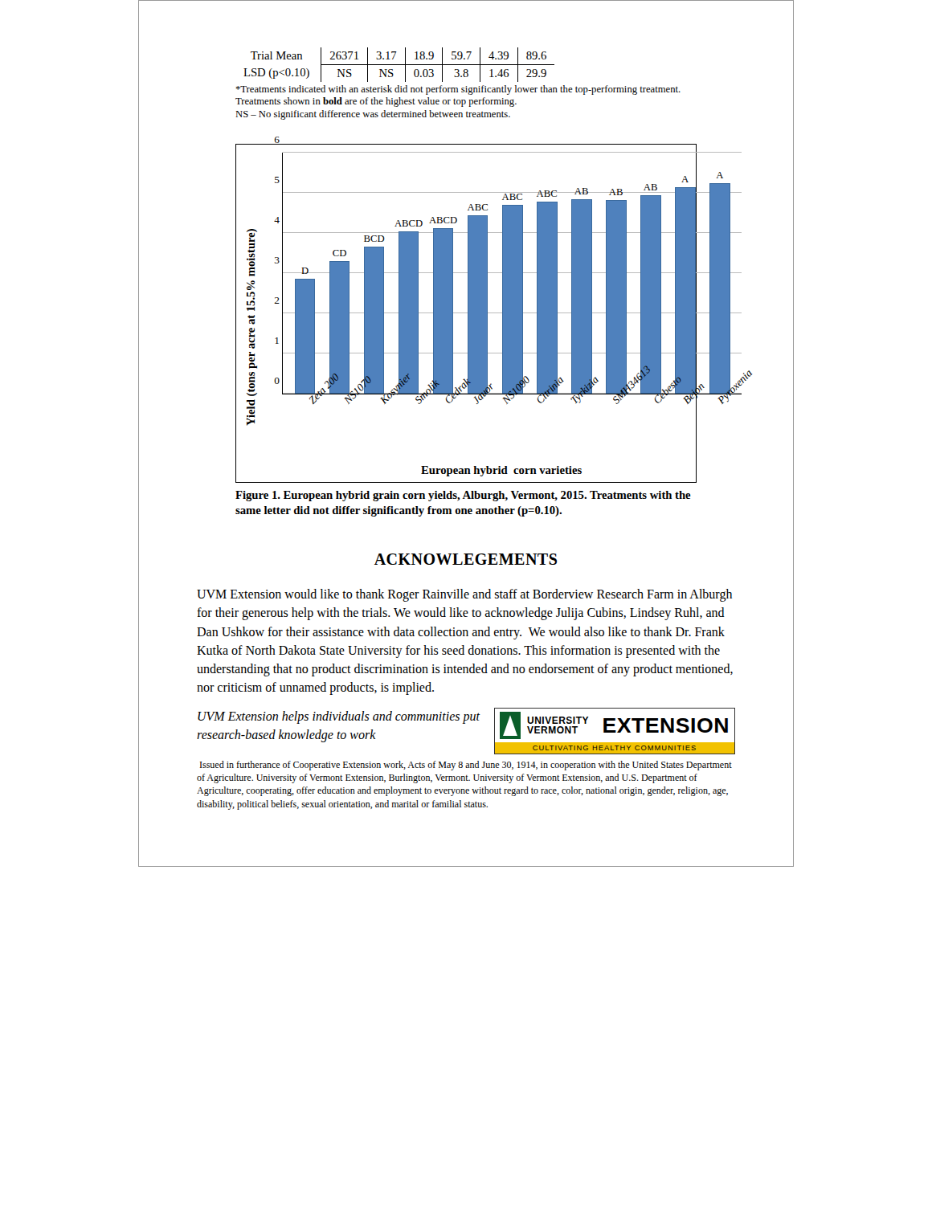| Trial Mean | 26371 | 3.17 | 18.9 | 59.7 | 4.39 | 89.6 |
| LSD (p<0.10) | NS | NS | 0.03 | 3.8 | 1.46 | 29.9 |
*Treatments indicated with an asterisk did not perform significantly lower than the top-performing treatment.
Treatments shown in bold are of the highest value or top performing.
NS – No significant difference was determined between treatments.
Yield (tons per acre at 15.5% moisture)
0
1
2
3
4
5
6
D
CD
BCD
ABCD
ABCD
ABC
ABC
ABC
AB
AB
AB
A
A
Zeta 200
NS1070
Kosynier
Smolik
Cedrak
Jauor
NS1090
Citrinia
Tyrkizia
SMH34613
Cebesto
Bejon
Pyroxenia
European hybrid corn varieties
Figure 1. European hybrid grain corn yields, Alburgh, Vermont, 2015. Treatments with the same letter did not differ significantly from one another (p=0.10).
ACKNOWLEGEMENTS
UVM Extension would like to thank Roger Rainville and staff at Borderview Research Farm in Alburgh for their generous help with the trials. We would like to acknowledge Julija Cubins, Lindsey Ruhl, and Dan Ushkow for their assistance with data collection and entry. We would also like to thank Dr. Frank Kutka of North Dakota State University for his seed donations. This information is presented with the understanding that no product discrimination is intended and no endorsement of any product mentioned, nor criticism of unnamed products, is implied.
UNIVERSITY VERMONT
EXTENSION
CULTIVATING HEALTHY COMMUNITIES
UVM Extension helps individuals and communities put research-based knowledge to work
Issued in furtherance of Cooperative Extension work, Acts of May 8 and June 30, 1914, in cooperation with the United States Department of Agriculture. University of Vermont Extension, Burlington, Vermont. University of Vermont Extension, and U.S. Department of Agriculture, cooperating, offer education and employment to everyone without regard to race, color, national origin, gender, religion, age, disability, political beliefs, sexual orientation, and marital or familial status.